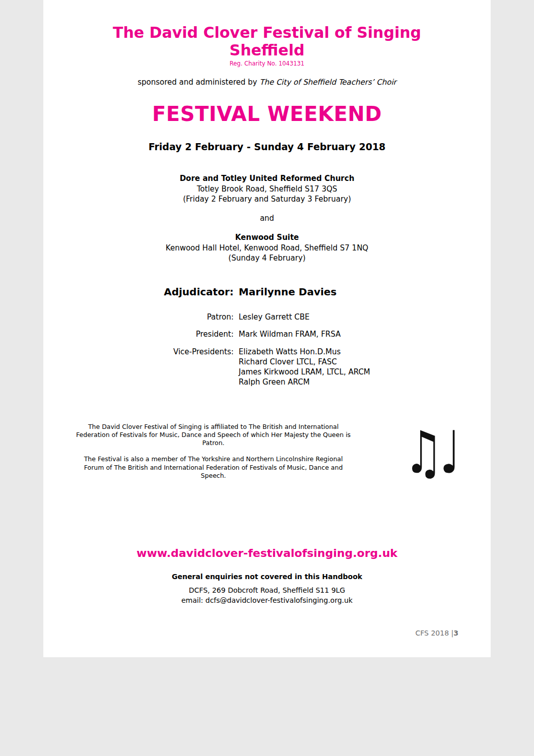The David Clover Festival of Singing
Sheffield
Reg. Charity No. 1043131
sponsored and administered by The City of Sheffield Teachers’ Choir
FESTIVAL WEEKEND
Friday 2 February - Sunday 4 February 2018
Dore and Totley United Reformed Church Totley Brook Road, Sheffield S17 3QS
(Friday 2 February and Saturday 3 February)
and
Kenwood Suite Kenwood Hall Hotel, Kenwood Road, Sheffield S7 1NQ
(Sunday 4 February)
| Adjudicator: | Marilynne Davies |
| Patron: | Lesley Garrett CBE |
| President: | Mark Wildman FRAM, FRSA |
| Vice-Presidents: | Elizabeth Watts Hon.D.Mus Richard Clover LTCL, FASC James Kirkwood LRAM, LTCL, ARCM Ralph Green ARCM |
♫♩
The David Clover Festival of Singing is affiliated to The British and International Federation of Festivals for Music, Dance and Speech of which Her Majesty the Queen is Patron.
The Festival is also a member of The Yorkshire and Northern Lincolnshire Regional Forum of The British and International Federation of Festivals of Music, Dance and Speech.
www.davidclover-festivalofsinging.org.uk
General enquiries not covered in this Handbook DCFS, 269 Dobcroft Road, Sheffield S11 9LG
email: dcfs@davidclover-festivalofsinging.org.uk
CFS 2018 |3